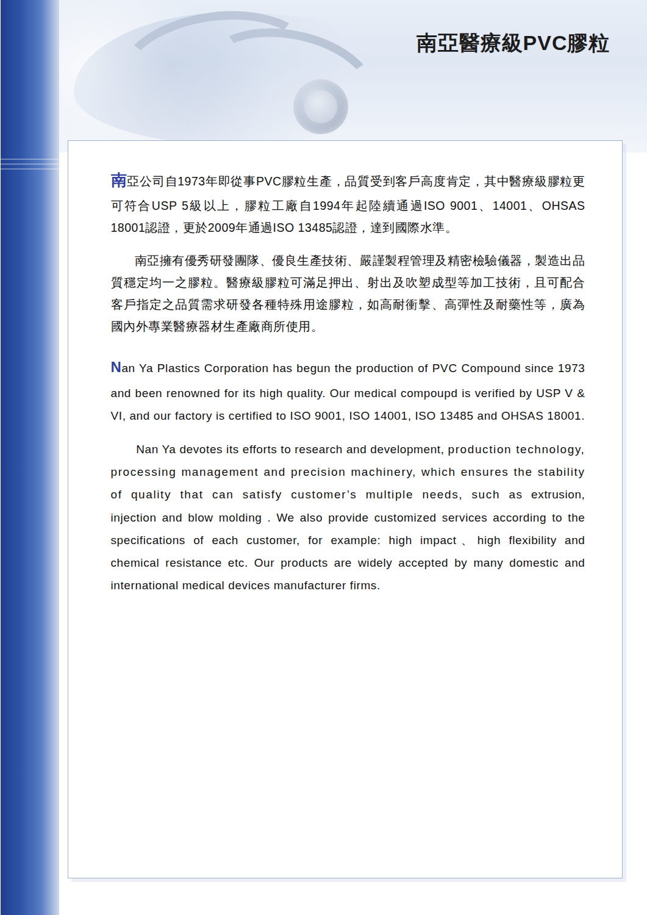南亞醫療級PVC膠粒
南亞公司自1973年即從事PVC膠粒生產，品質受到客戶高度肯定，其中醫療級膠粒更可符合USP 5級以上，膠粒工廠自1994年起陸續通過ISO 9001、14001、OHSAS 18001認證，更於2009年通過ISO 13485認證，達到國際水準。
南亞擁有優秀研發團隊、優良生產技術、嚴謹製程管理及精密檢驗儀器，製造出品質穩定均一之膠粒。醫療級膠粒可滿足押出、射出及吹塑成型等加工技術，且可配合客戶指定之品質需求研發各種特殊用途膠粒，如高耐衝擊、高彈性及耐藥性等，廣為國內外專業醫療器材生產廠商所使用。
Nan Ya Plastics Corporation has begun the production of PVC Compound since 1973 and been renowned for its high quality. Our medical compoupd is verified by USP V & VI, and our factory is certified to ISO 9001, ISO 14001, ISO 13485 and OHSAS 18001.
Nan Ya devotes its efforts to research and development, production technology, processing management and precision machinery, which ensures the stability of quality that can satisfy customer’s multiple needs, such as extrusion, injection and blow molding . We also provide customized services according to the specifications of each customer, for example: high impact、high flexibility and chemical resistance etc. Our products are widely accepted by many domestic and international medical devices manufacturer firms.